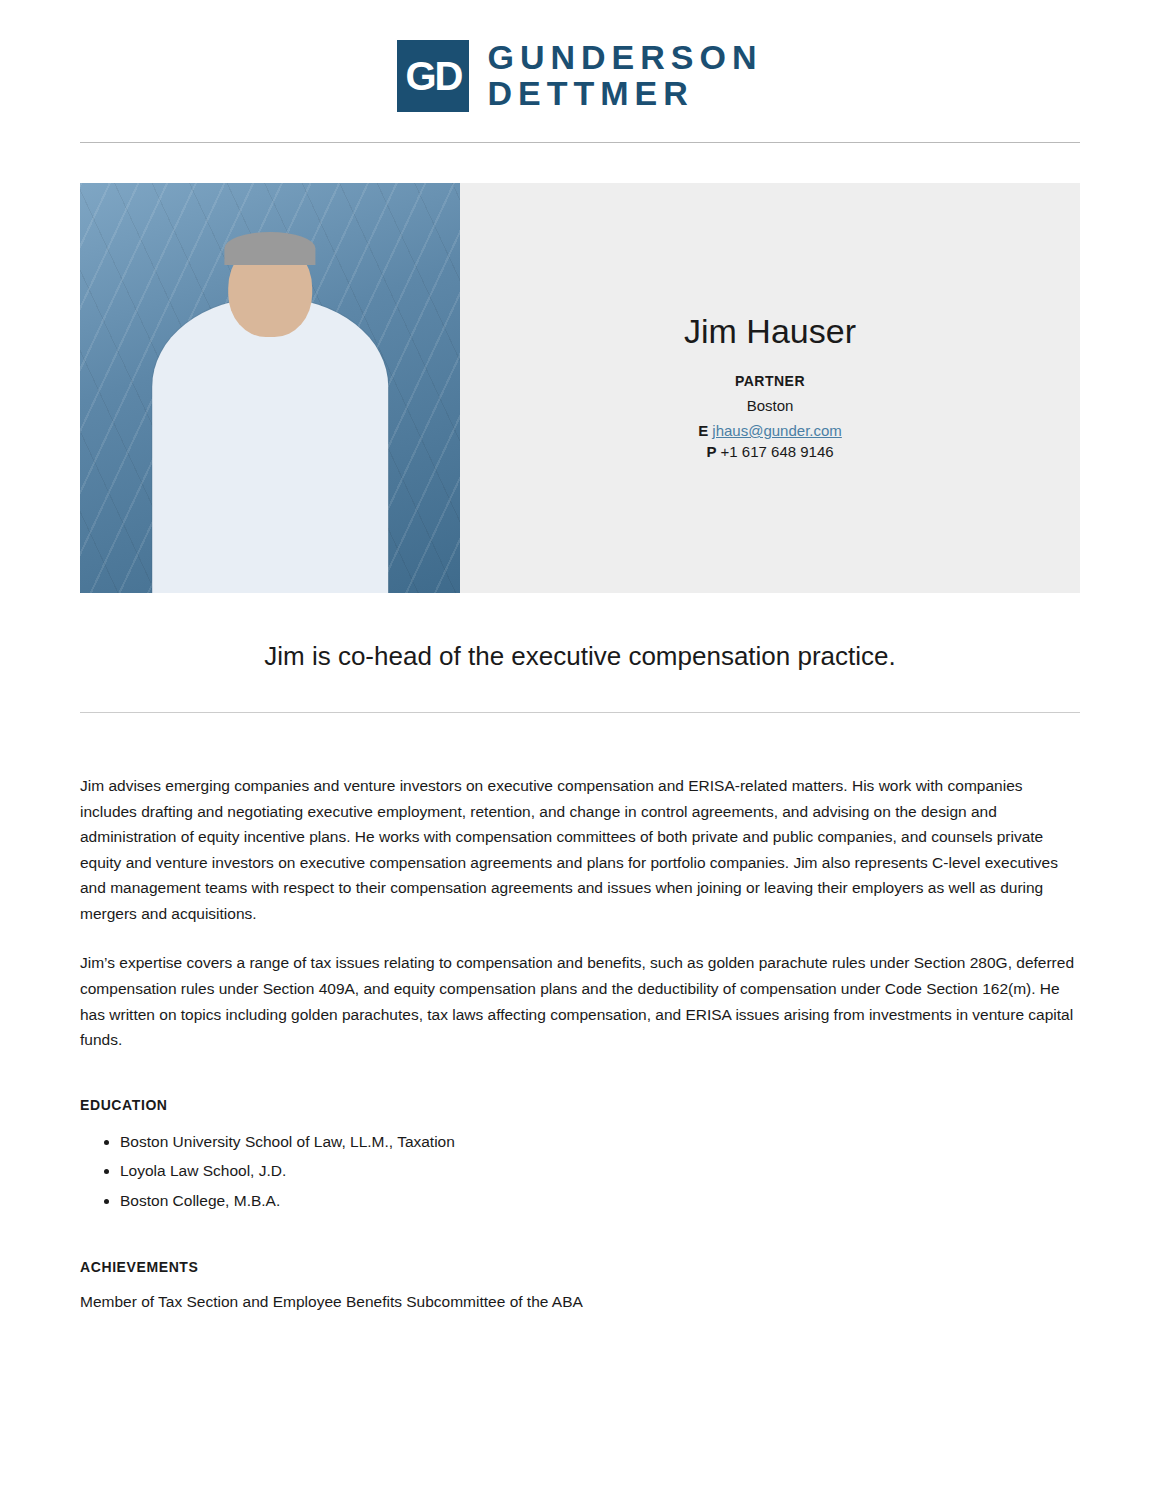GD
GUNDERSON DETTMER
Jim Hauser
PARTNER
Boston
E jhaus@gunder.com
P +1 617 648 9146
Jim is co-head of the executive compensation practice.
Jim advises emerging companies and venture investors on executive compensation and ERISA-related matters. His work with companies includes drafting and negotiating executive employment, retention, and change in control agreements, and advising on the design and administration of equity incentive plans. He works with compensation committees of both private and public companies, and counsels private equity and venture investors on executive compensation agreements and plans for portfolio companies. Jim also represents C-level executives and management teams with respect to their compensation agreements and issues when joining or leaving their employers as well as during mergers and acquisitions.
Jim’s expertise covers a range of tax issues relating to compensation and benefits, such as golden parachute rules under Section 280G, deferred compensation rules under Section 409A, and equity compensation plans and the deductibility of compensation under Code Section 162(m). He has written on topics including golden parachutes, tax laws affecting compensation, and ERISA issues arising from investments in venture capital funds.
EDUCATION
Boston University School of Law, LL.M., Taxation
Loyola Law School, J.D.
Boston College, M.B.A.
ACHIEVEMENTS
Member of Tax Section and Employee Benefits Subcommittee of the ABA